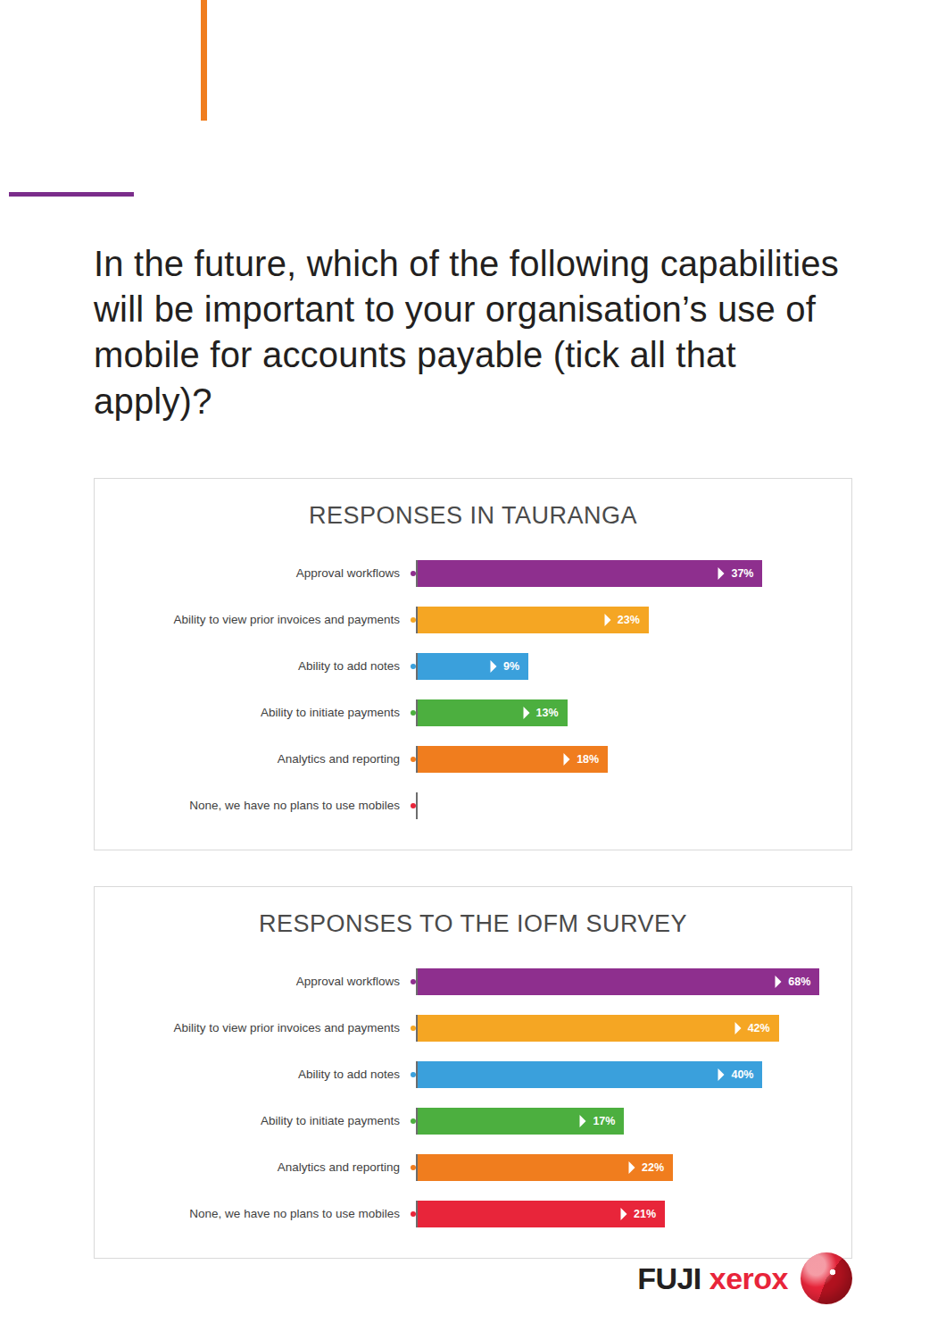In the future, which of the following capabilities will be important to your organisation’s use of mobile for accounts payable (tick all that apply)?
RESPONSES IN TAURANGA
Approval workflows
37%
Ability to view prior invoices and payments
23%
Ability to add notes
9%
Ability to initiate payments
13%
Analytics and reporting
18%
None, we have no plans to use mobiles
RESPONSES TO THE IOFM SURVEY
Approval workflows
68%
Ability to view prior invoices and payments
42%
Ability to add notes
40%
Ability to initiate payments
17%
Analytics and reporting
22%
None, we have no plans to use mobiles
21%
FUJI xerox